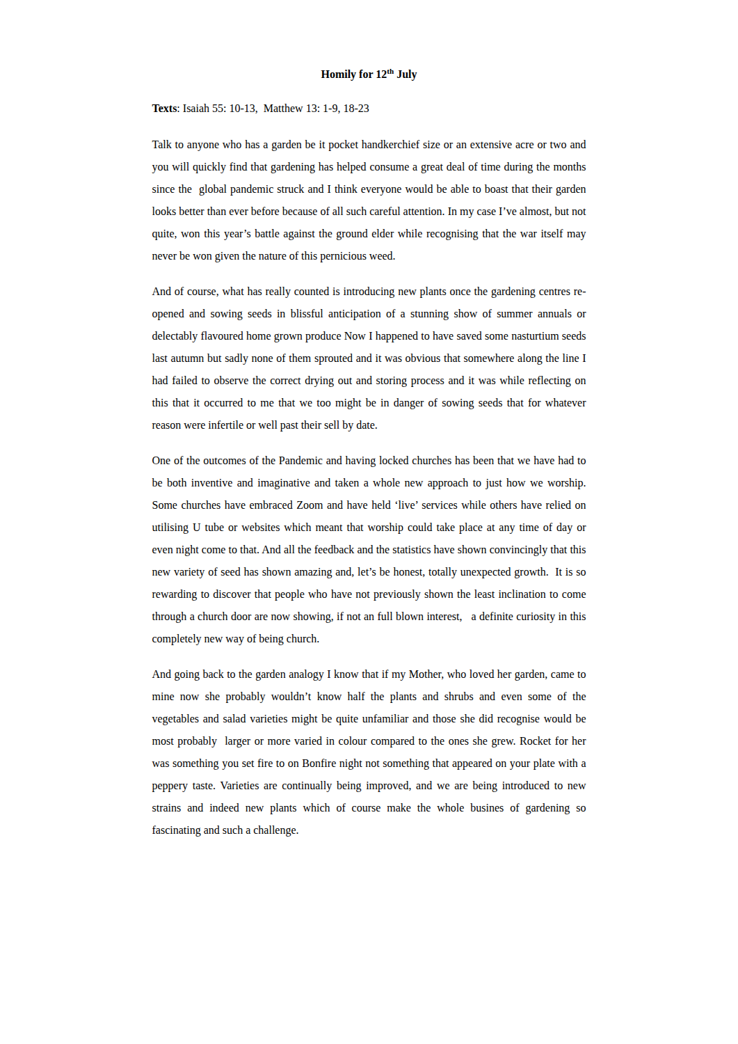Homily for 12th July
Texts: Isaiah 55: 10-13, Matthew 13: 1-9, 18-23
Talk to anyone who has a garden be it pocket handkerchief size or an extensive acre or two and you will quickly find that gardening has helped consume a great deal of time during the months since the global pandemic struck and I think everyone would be able to boast that their garden looks better than ever before because of all such careful attention. In my case I’ve almost, but not quite, won this year’s battle against the ground elder while recognising that the war itself may never be won given the nature of this pernicious weed.
And of course, what has really counted is introducing new plants once the gardening centres re-opened and sowing seeds in blissful anticipation of a stunning show of summer annuals or delectably flavoured home grown produce Now I happened to have saved some nasturtium seeds last autumn but sadly none of them sprouted and it was obvious that somewhere along the line I had failed to observe the correct drying out and storing process and it was while reflecting on this that it occurred to me that we too might be in danger of sowing seeds that for whatever reason were infertile or well past their sell by date.
One of the outcomes of the Pandemic and having locked churches has been that we have had to be both inventive and imaginative and taken a whole new approach to just how we worship. Some churches have embraced Zoom and have held ‘live’ services while others have relied on utilising U tube or websites which meant that worship could take place at any time of day or even night come to that. And all the feedback and the statistics have shown convincingly that this new variety of seed has shown amazing and, let’s be honest, totally unexpected growth. It is so rewarding to discover that people who have not previously shown the least inclination to come through a church door are now showing, if not an full blown interest, a definite curiosity in this completely new way of being church.
And going back to the garden analogy I know that if my Mother, who loved her garden, came to mine now she probably wouldn’t know half the plants and shrubs and even some of the vegetables and salad varieties might be quite unfamiliar and those she did recognise would be most probably larger or more varied in colour compared to the ones she grew. Rocket for her was something you set fire to on Bonfire night not something that appeared on your plate with a peppery taste. Varieties are continually being improved, and we are being introduced to new strains and indeed new plants which of course make the whole busines of gardening so fascinating and such a challenge.